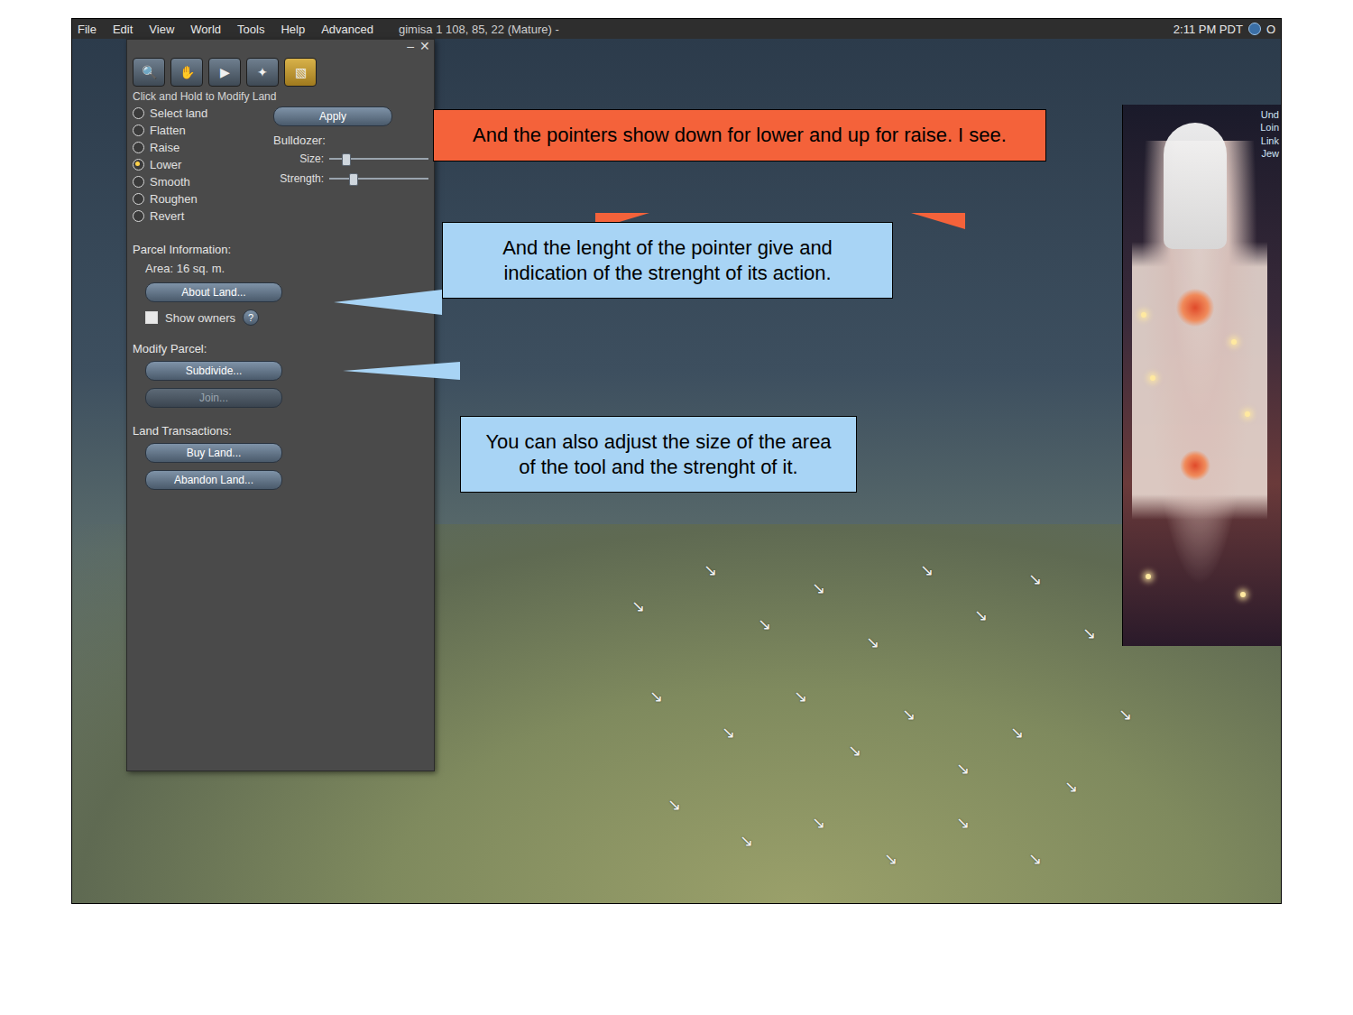Impudence - Michel Deus on Second
File Edit View World Tools Help Advanced gimisa 1 108, 85, 22 (Mature) - 2:11 PM PDT O
↘
↘
↘
↘
↘
↘
↘
↘
↘
↘
↘
↘
↘
↘
↘
↘
↘
↘
↘
↘
↘
↘
↘
↘
– ✕
🔍
✋
▶
✦
▧
Click and Hold to Modify Land
Select land
Flatten
Raise
Lower
Smooth
Roughen
Revert
Apply
Bulldozer:
Size:
Strength:
Parcel Information:
Area: 16 sq. m.
About Land...
Show owners ?
Modify Parcel:
Subdivide...
Join...
Land Transactions:
Buy Land...
Abandon Land...
And the pointers show down for lower and up for raise. I see.
And the lenght of the pointer give and indication of the strenght of its action.
You can also adjust the size of the area of the tool and the strenght of it.
Und
Loin
Link
Jew